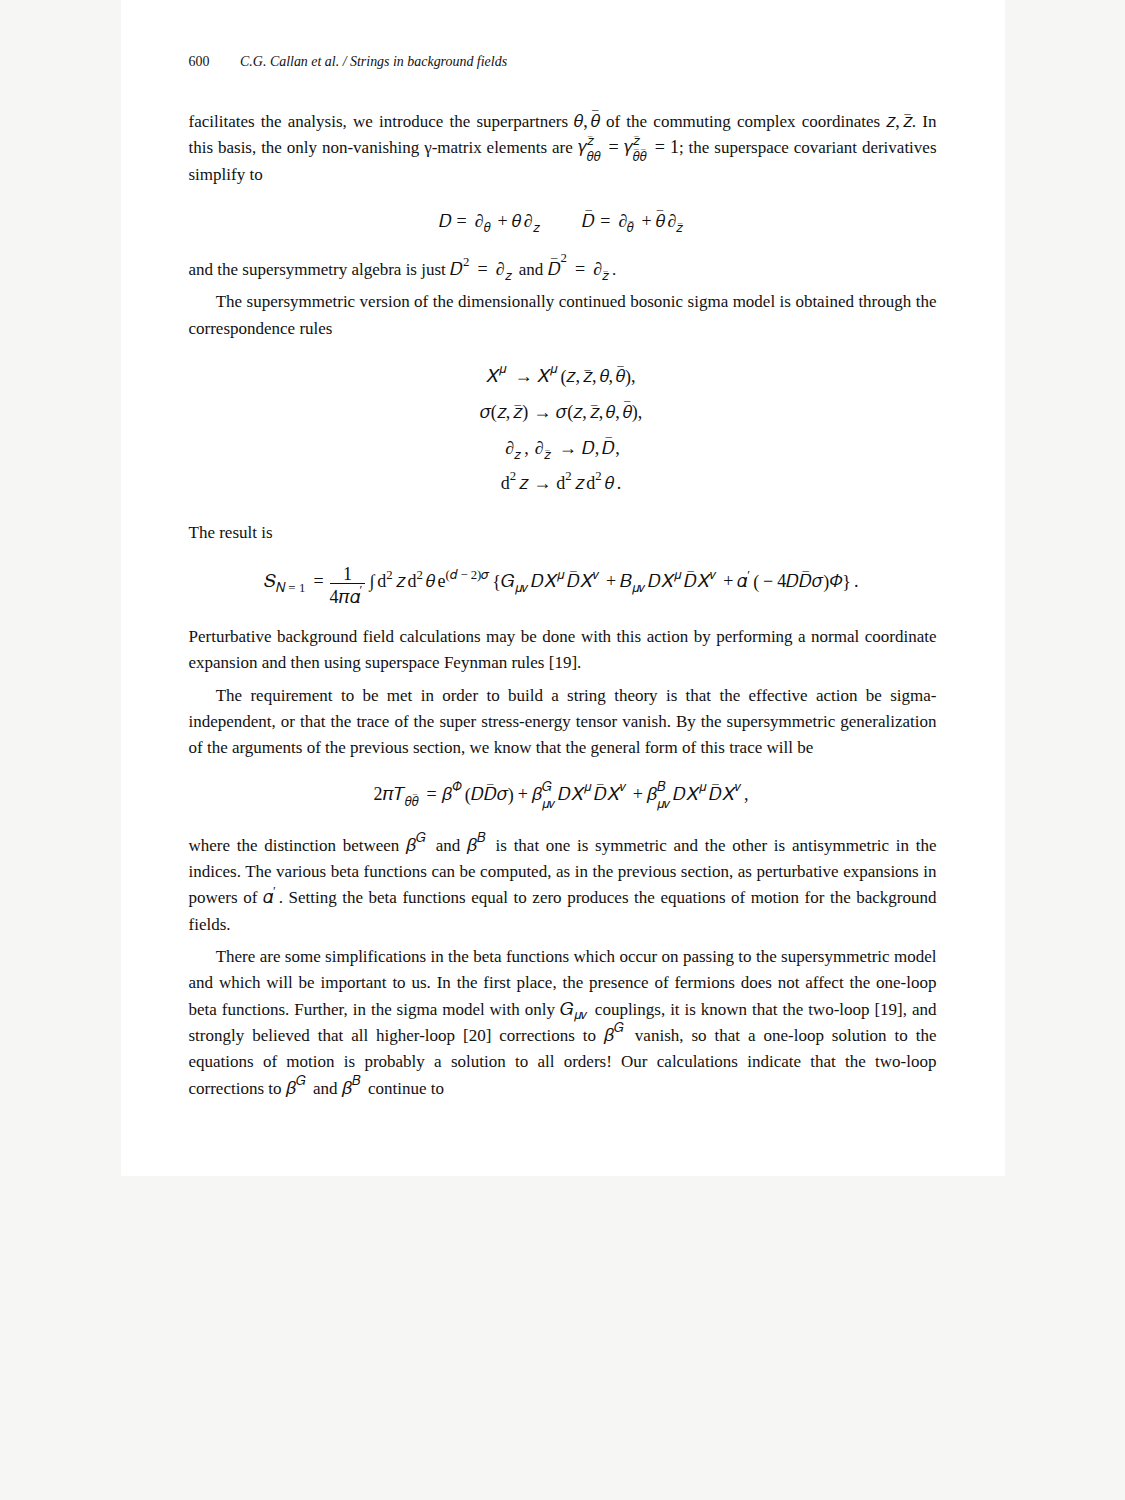600 C.G. Callan et al. / Strings in background fields
facilitates the analysis, we introduce the superpartners θ,θ¯ of the commuting complex coordinates z,z¯. In this basis, the only non-vanishing γ-matrix elements are γθθz¯=γθ¯θ¯z¯=1; the superspace covariant derivatives simplify to
D=∂θ+θ∂z D¯=∂θ¯+θ¯∂z¯
and the supersymmetry algebra is just D2=∂z and D¯2=∂z¯.
The supersymmetric version of the dimensionally continued bosonic sigma model is obtained through the correspondence rules
Xμ→Xμ(z,z¯,θ,θ¯),
σ(z,z¯)→σ(z,z¯,θ,θ¯),
∂z,∂z¯→D,D¯,
d2z→d2zd2θ.
The result is
SN=1 = 14πα′ ∫ d2z d2θ e(d−2)σ { GμνDXμD¯Xν + BμνDXμD¯Xν + α′(−4DD¯σ)Φ } .
Perturbative background field calculations may be done with this action by performing a normal coordinate expansion and then using superspace Feynman rules [19].
The requirement to be met in order to build a string theory is that the effective action be sigma-independent, or that the trace of the super stress-energy tensor vanish. By the supersymmetric generalization of the arguments of the previous section, we know that the general form of this trace will be
2πTθθ¯ = βΦ(DD¯σ) + βμνGDXμD¯Xν + βμνBDXμD¯Xν ,
where the distinction between βG and βB is that one is symmetric and the other is antisymmetric in the indices. The various beta functions can be computed, as in the previous section, as perturbative expansions in powers of α′. Setting the beta functions equal to zero produces the equations of motion for the background fields.
There are some simplifications in the beta functions which occur on passing to the supersymmetric model and which will be important to us. In the first place, the presence of fermions does not affect the one-loop beta functions. Further, in the sigma model with only Gμν couplings, it is known that the two-loop [19], and strongly believed that all higher-loop [20] corrections to βG vanish, so that a one-loop solution to the equations of motion is probably a solution to all orders! Our calculations indicate that the two-loop corrections to βG and βB continue to